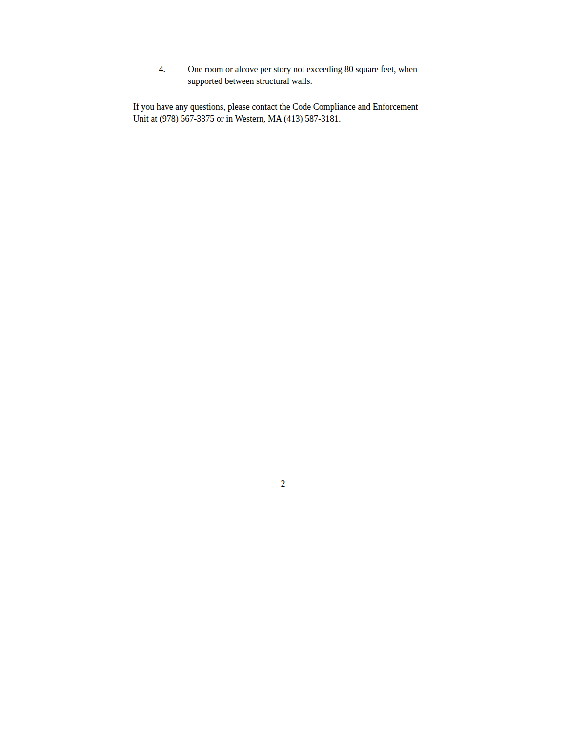4.
One room or alcove per story not exceeding 80 square feet, when supported between structural walls.
If you have any questions, please contact the Code Compliance and Enforcement Unit at (978) 567-3375 or in Western, MA (413) 587-3181.
2